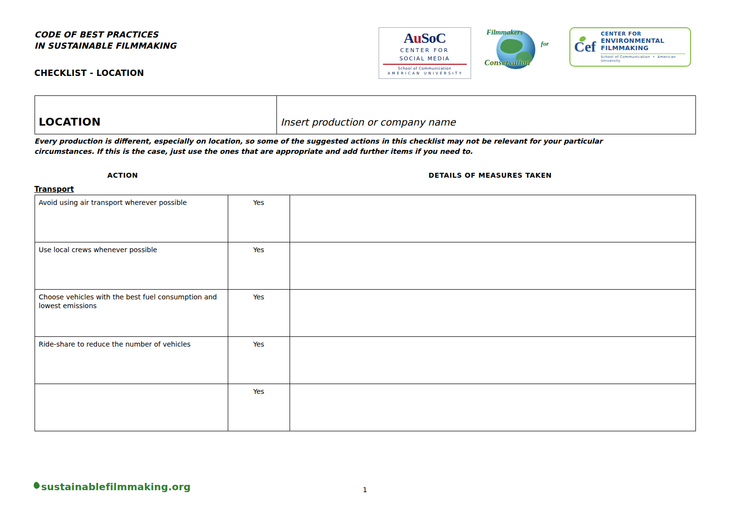CODE OF BEST PRACTICES
IN SUSTAINABLE FILMMAKING
CHECKLIST - LOCATION
Au SoC
CENTER FOR
SOCIAL MEDIA
School of Communication
A M E R I C A N U N I V E R S I T Y
Filmmakers
for
Conservation
Cef
CENTER FOR
ENVIRONMENTAL
FILMMAKING
School of Communication • American University
| LOCATION | Insert production or company name |
Every production is different, especially on location, so some of the suggested actions in this checklist may not be relevant for your particular circumstances. If this is the case, just use the ones that are appropriate and add further items if you need to.
ACTION
DETAILS OF MEASURES TAKEN
Transport
| Avoid using air transport wherever possible | Yes | |
| Use local crews whenever possible | Yes | |
| Choose vehicles with the best fuel consumption and lowest emissions | Yes | |
| Ride-share to reduce the number of vehicles | Yes | |
| | Yes | |
sustainablefilmmaking.org
1